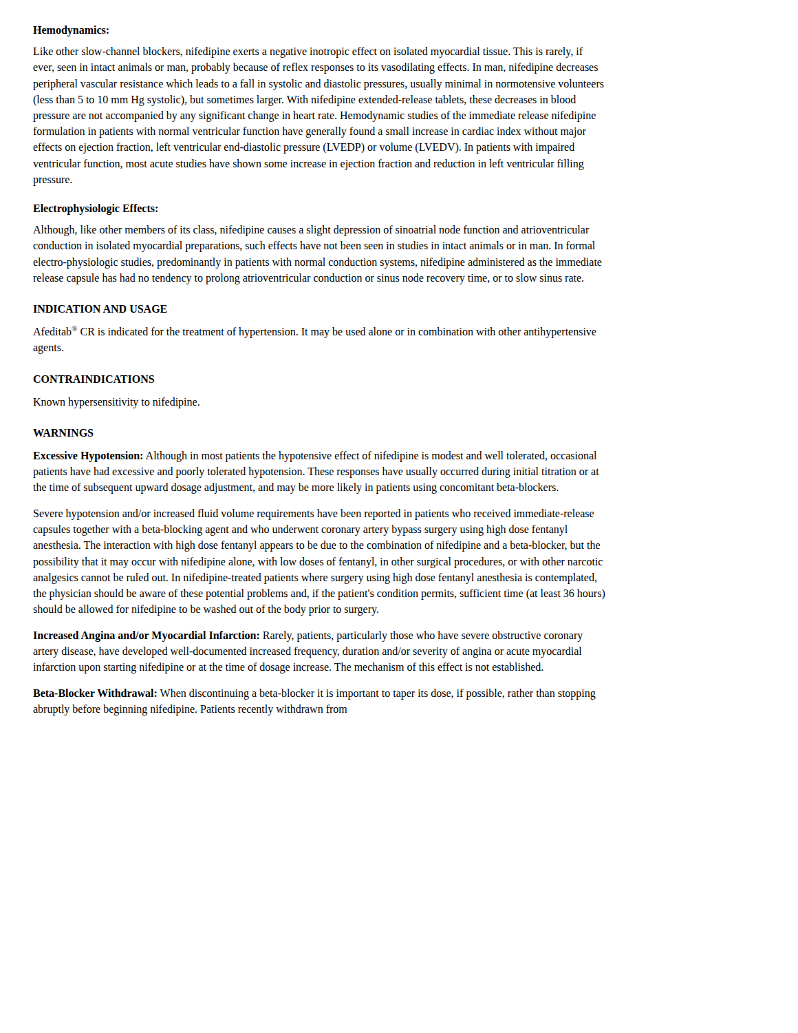Hemodynamics:
Like other slow-channel blockers, nifedipine exerts a negative inotropic effect on isolated myocardial tissue. This is rarely, if ever, seen in intact animals or man, probably because of reflex responses to its vasodilating effects. In man, nifedipine decreases peripheral vascular resistance which leads to a fall in systolic and diastolic pressures, usually minimal in normotensive volunteers (less than 5 to 10 mm Hg systolic), but sometimes larger. With nifedipine extended-release tablets, these decreases in blood pressure are not accompanied by any significant change in heart rate. Hemodynamic studies of the immediate release nifedipine formulation in patients with normal ventricular function have generally found a small increase in cardiac index without major effects on ejection fraction, left ventricular end-diastolic pressure (LVEDP) or volume (LVEDV). In patients with impaired ventricular function, most acute studies have shown some increase in ejection fraction and reduction in left ventricular filling pressure.
Electrophysiologic Effects:
Although, like other members of its class, nifedipine causes a slight depression of sinoatrial node function and atrioventricular conduction in isolated myocardial preparations, such effects have not been seen in studies in intact animals or in man. In formal electro-physiologic studies, predominantly in patients with normal conduction systems, nifedipine administered as the immediate release capsule has had no tendency to prolong atrioventricular conduction or sinus node recovery time, or to slow sinus rate.
INDICATION AND USAGE
Afeditab® CR is indicated for the treatment of hypertension. It may be used alone or in combination with other antihypertensive agents.
CONTRAINDICATIONS
Known hypersensitivity to nifedipine.
WARNINGS
Excessive Hypotension: Although in most patients the hypotensive effect of nifedipine is modest and well tolerated, occasional patients have had excessive and poorly tolerated hypotension. These responses have usually occurred during initial titration or at the time of subsequent upward dosage adjustment, and may be more likely in patients using concomitant beta-blockers.
Severe hypotension and/or increased fluid volume requirements have been reported in patients who received immediate-release capsules together with a beta-blocking agent and who underwent coronary artery bypass surgery using high dose fentanyl anesthesia. The interaction with high dose fentanyl appears to be due to the combination of nifedipine and a beta-blocker, but the possibility that it may occur with nifedipine alone, with low doses of fentanyl, in other surgical procedures, or with other narcotic analgesics cannot be ruled out. In nifedipine-treated patients where surgery using high dose fentanyl anesthesia is contemplated, the physician should be aware of these potential problems and, if the patient's condition permits, sufficient time (at least 36 hours) should be allowed for nifedipine to be washed out of the body prior to surgery.
Increased Angina and/or Myocardial Infarction: Rarely, patients, particularly those who have severe obstructive coronary artery disease, have developed well-documented increased frequency, duration and/or severity of angina or acute myocardial infarction upon starting nifedipine or at the time of dosage increase. The mechanism of this effect is not established.
Beta-Blocker Withdrawal: When discontinuing a beta-blocker it is important to taper its dose, if possible, rather than stopping abruptly before beginning nifedipine. Patients recently withdrawn from